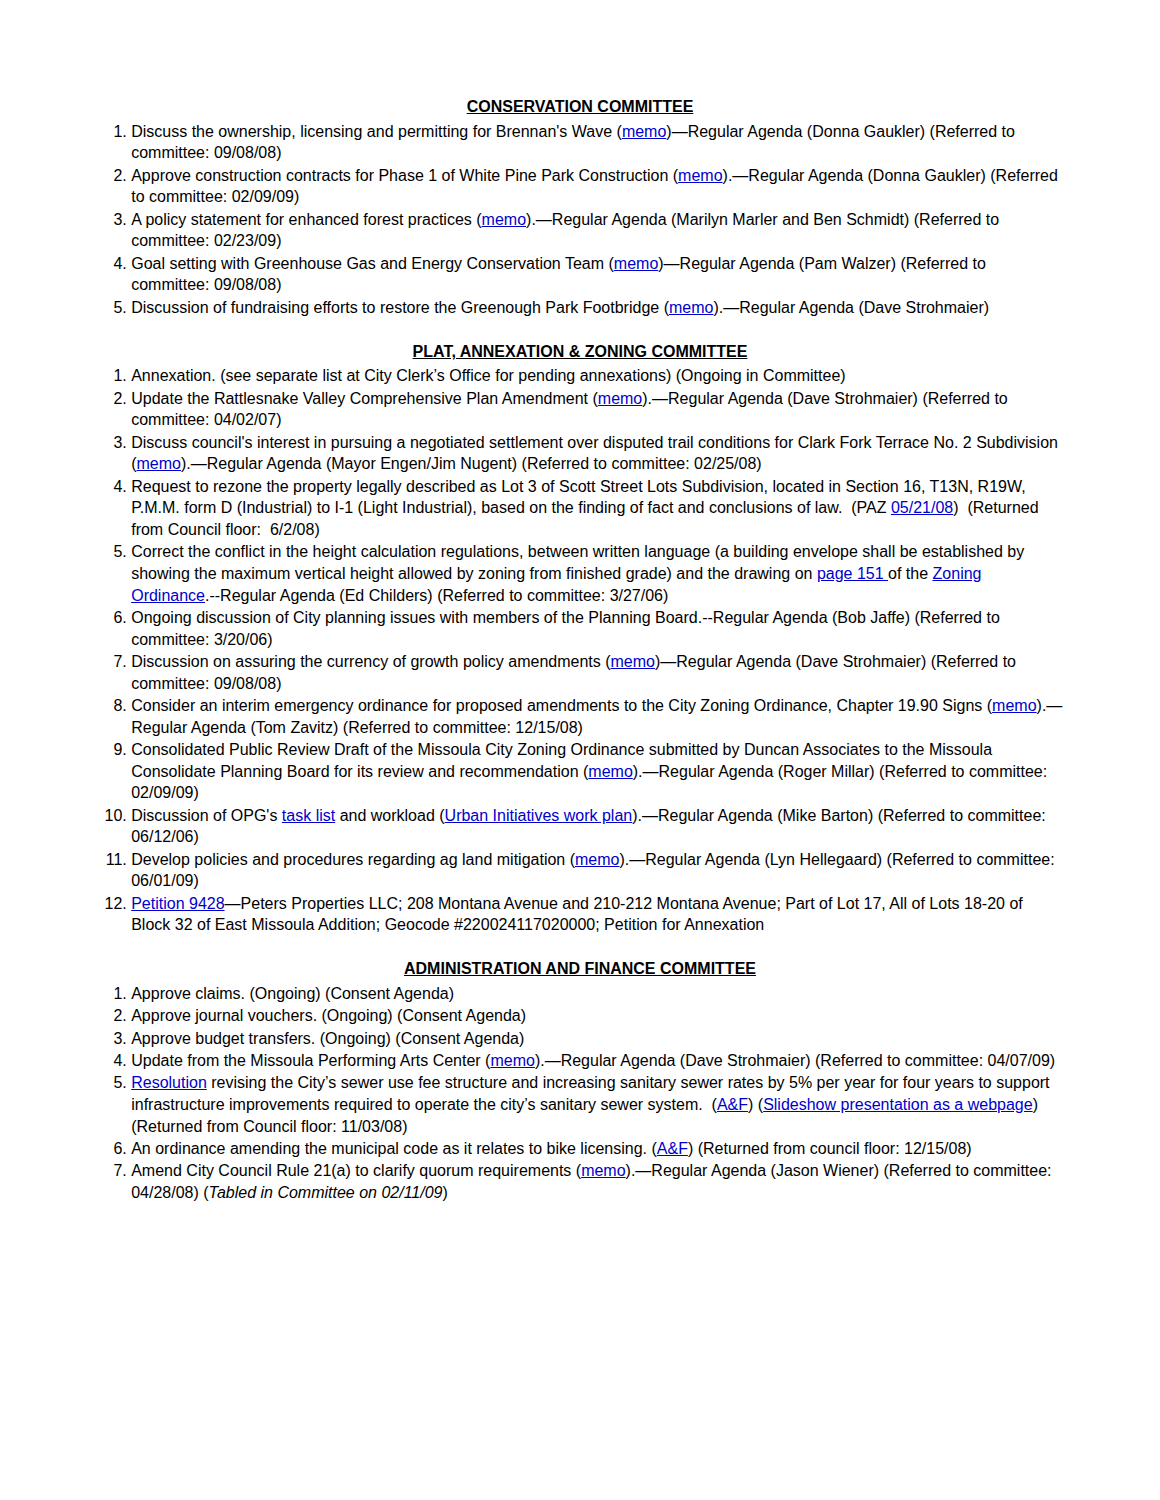CONSERVATION COMMITTEE
Discuss the ownership, licensing and permitting for Brennan's Wave (memo)—Regular Agenda (Donna Gaukler) (Referred to committee: 09/08/08)
Approve construction contracts for Phase 1 of White Pine Park Construction (memo).—Regular Agenda (Donna Gaukler) (Referred to committee: 02/09/09)
A policy statement for enhanced forest practices (memo).—Regular Agenda (Marilyn Marler and Ben Schmidt) (Referred to committee: 02/23/09)
Goal setting with Greenhouse Gas and Energy Conservation Team (memo)—Regular Agenda (Pam Walzer) (Referred to committee: 09/08/08)
Discussion of fundraising efforts to restore the Greenough Park Footbridge (memo).—Regular Agenda (Dave Strohmaier)
PLAT, ANNEXATION & ZONING COMMITTEE
Annexation. (see separate list at City Clerk’s Office for pending annexations) (Ongoing in Committee)
Update the Rattlesnake Valley Comprehensive Plan Amendment (memo).—Regular Agenda (Dave Strohmaier) (Referred to committee: 04/02/07)
Discuss council's interest in pursuing a negotiated settlement over disputed trail conditions for Clark Fork Terrace No. 2 Subdivision (memo).—Regular Agenda (Mayor Engen/Jim Nugent) (Referred to committee: 02/25/08)
Request to rezone the property legally described as Lot 3 of Scott Street Lots Subdivision, located in Section 16, T13N, R19W, P.M.M. form D (Industrial) to I-1 (Light Industrial), based on the finding of fact and conclusions of law. (PAZ 05/21/08) (Returned from Council floor: 6/2/08)
Correct the conflict in the height calculation regulations, between written language (a building envelope shall be established by showing the maximum vertical height allowed by zoning from finished grade) and the drawing on page 151 of the Zoning Ordinance.--Regular Agenda (Ed Childers) (Referred to committee: 3/27/06)
Ongoing discussion of City planning issues with members of the Planning Board.--Regular Agenda (Bob Jaffe) (Referred to committee: 3/20/06)
Discussion on assuring the currency of growth policy amendments (memo)—Regular Agenda (Dave Strohmaier) (Referred to committee: 09/08/08)
Consider an interim emergency ordinance for proposed amendments to the City Zoning Ordinance, Chapter 19.90 Signs (memo).—Regular Agenda (Tom Zavitz) (Referred to committee: 12/15/08)
Consolidated Public Review Draft of the Missoula City Zoning Ordinance submitted by Duncan Associates to the Missoula Consolidate Planning Board for its review and recommendation (memo).—Regular Agenda (Roger Millar) (Referred to committee: 02/09/09)
Discussion of OPG's task list and workload (Urban Initiatives work plan).—Regular Agenda (Mike Barton) (Referred to committee: 06/12/06)
Develop policies and procedures regarding ag land mitigation (memo).—Regular Agenda (Lyn Hellegaard) (Referred to committee: 06/01/09)
Petition 9428—Peters Properties LLC; 208 Montana Avenue and 210-212 Montana Avenue; Part of Lot 17, All of Lots 18-20 of Block 32 of East Missoula Addition; Geocode #220024117020000; Petition for Annexation
ADMINISTRATION AND FINANCE COMMITTEE
Approve claims. (Ongoing) (Consent Agenda)
Approve journal vouchers. (Ongoing) (Consent Agenda)
Approve budget transfers. (Ongoing) (Consent Agenda)
Update from the Missoula Performing Arts Center (memo).—Regular Agenda (Dave Strohmaier) (Referred to committee: 04/07/09)
Resolution revising the City’s sewer use fee structure and increasing sanitary sewer rates by 5% per year for four years to support infrastructure improvements required to operate the city’s sanitary sewer system. (A&F) (Slideshow presentation as a webpage) (Returned from Council floor: 11/03/08)
An ordinance amending the municipal code as it relates to bike licensing. (A&F) (Returned from council floor: 12/15/08)
Amend City Council Rule 21(a) to clarify quorum requirements (memo).—Regular Agenda (Jason Wiener) (Referred to committee: 04/28/08) (Tabled in Committee on 02/11/09)